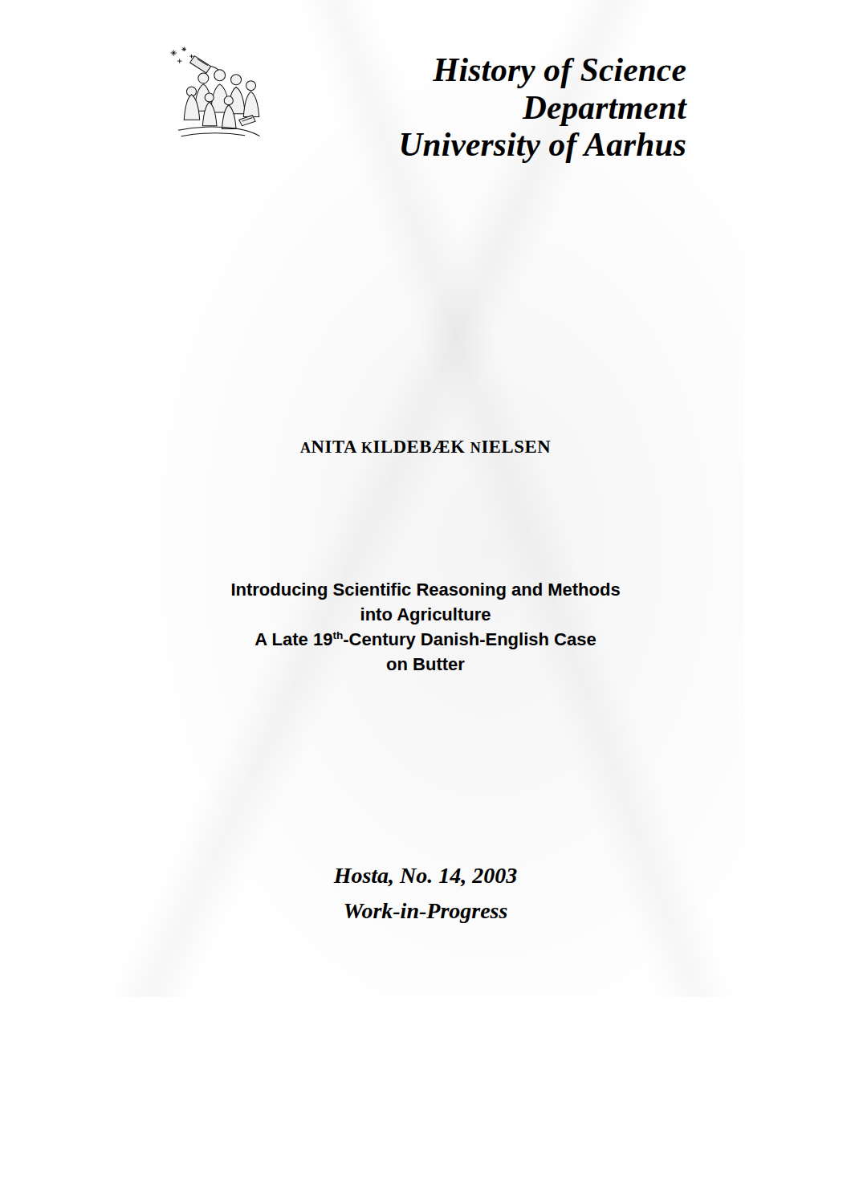History of Science Department University of Aarhus
ANITA KILDEBÆK NIELSEN
Introducing Scientific Reasoning and Methods into Agriculture A Late 19th-Century Danish-English Case on Butter
Hosta, No. 14, 2003 Work-in-Progress